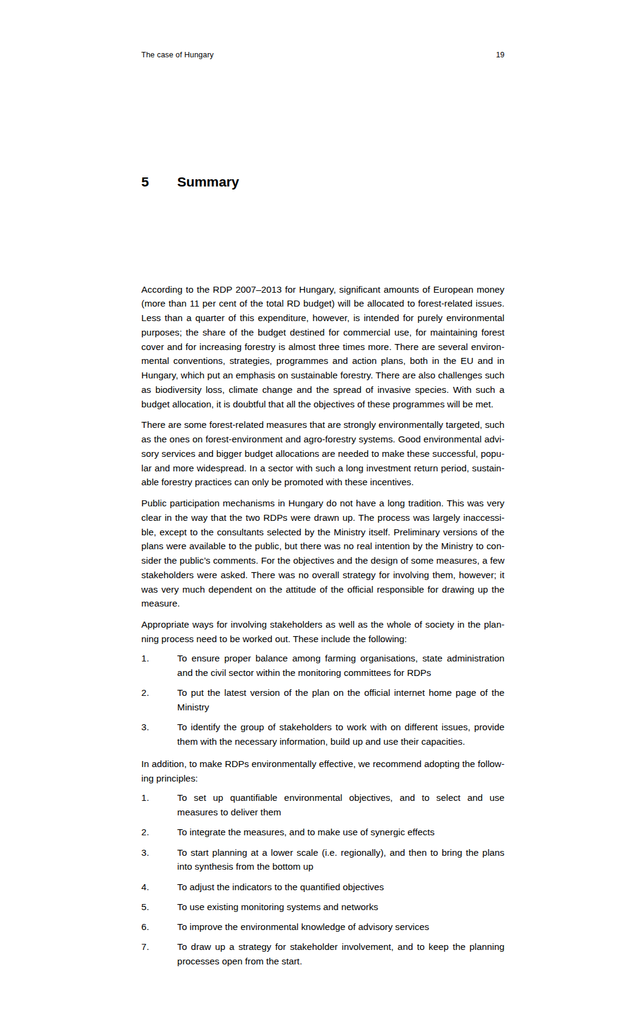The case of Hungary 19
5 Summary
According to the RDP 2007–2013 for Hungary, significant amounts of European money (more than 11 per cent of the total RD budget) will be allocated to forest-related issues. Less than a quarter of this expenditure, however, is intended for purely environmental purposes; the share of the budget destined for commercial use, for maintaining forest cover and for increasing forestry is almost three times more. There are several environmental conventions, strategies, programmes and action plans, both in the EU and in Hungary, which put an emphasis on sustainable forestry. There are also challenges such as biodiversity loss, climate change and the spread of invasive species. With such a budget allocation, it is doubtful that all the objectives of these programmes will be met.
There are some forest-related measures that are strongly environmentally targeted, such as the ones on forest-environment and agro-forestry systems. Good environmental advisory services and bigger budget allocations are needed to make these successful, popular and more widespread. In a sector with such a long investment return period, sustainable forestry practices can only be promoted with these incentives.
Public participation mechanisms in Hungary do not have a long tradition. This was very clear in the way that the two RDPs were drawn up. The process was largely inaccessible, except to the consultants selected by the Ministry itself. Preliminary versions of the plans were available to the public, but there was no real intention by the Ministry to consider the public’s comments. For the objectives and the design of some measures, a few stakeholders were asked. There was no overall strategy for involving them, however; it was very much dependent on the attitude of the official responsible for drawing up the measure.
Appropriate ways for involving stakeholders as well as the whole of society in the planning process need to be worked out. These include the following:
To ensure proper balance among farming organisations, state administration and the civil sector within the monitoring committees for RDPs
To put the latest version of the plan on the official internet home page of the Ministry
To identify the group of stakeholders to work with on different issues, provide them with the necessary information, build up and use their capacities.
In addition, to make RDPs environmentally effective, we recommend adopting the following principles:
To set up quantifiable environmental objectives, and to select and use measures to deliver them
To integrate the measures, and to make use of synergic effects
To start planning at a lower scale (i.e. regionally), and then to bring the plans into synthesis from the bottom up
To adjust the indicators to the quantified objectives
To use existing monitoring systems and networks
To improve the environmental knowledge of advisory services
To draw up a strategy for stakeholder involvement, and to keep the planning processes open from the start.